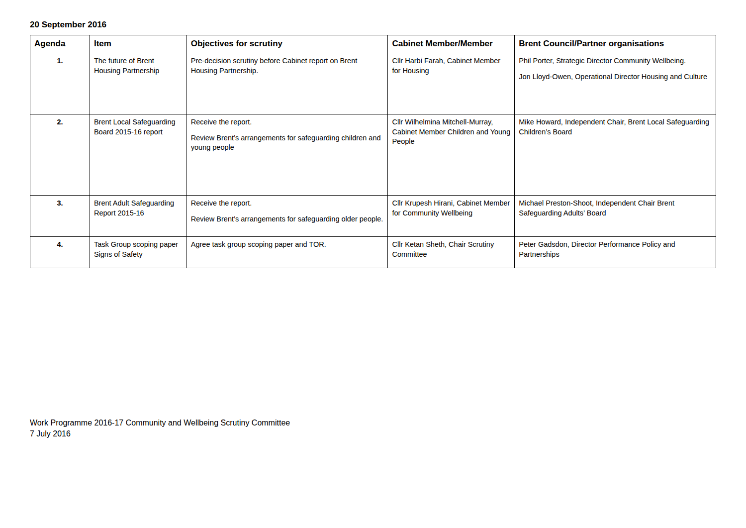20 September 2016
| Agenda | Item | Objectives for scrutiny | Cabinet Member/Member | Brent Council/Partner organisations |
| --- | --- | --- | --- | --- |
| 1. | The future of Brent Housing Partnership | Pre-decision scrutiny before Cabinet report on Brent Housing Partnership. | Cllr Harbi Farah, Cabinet Member for Housing | Phil Porter, Strategic Director Community Wellbeing. Jon Lloyd-Owen, Operational Director Housing and Culture |
| 2. | Brent Local Safeguarding Board 2015-16 report | Receive the report. Review Brent’s arrangements for safeguarding children and young people | Cllr Wilhelmina Mitchell-Murray, Cabinet Member Children and Young People | Mike Howard, Independent Chair, Brent Local Safeguarding Children’s Board |
| 3. | Brent Adult Safeguarding Report 2015-16 | Receive the report. Review Brent’s arrangements for safeguarding older people. | Cllr Krupesh Hirani, Cabinet Member for Community Wellbeing | Michael Preston-Shoot, Independent Chair Brent Safeguarding Adults’ Board |
| 4. | Task Group scoping paper Signs of Safety | Agree task group scoping paper and TOR. | Cllr Ketan Sheth, Chair Scrutiny Committee | Peter Gadsdon, Director Performance Policy and Partnerships |
Work Programme 2016-17 Community and Wellbeing Scrutiny Committee
7 July 2016